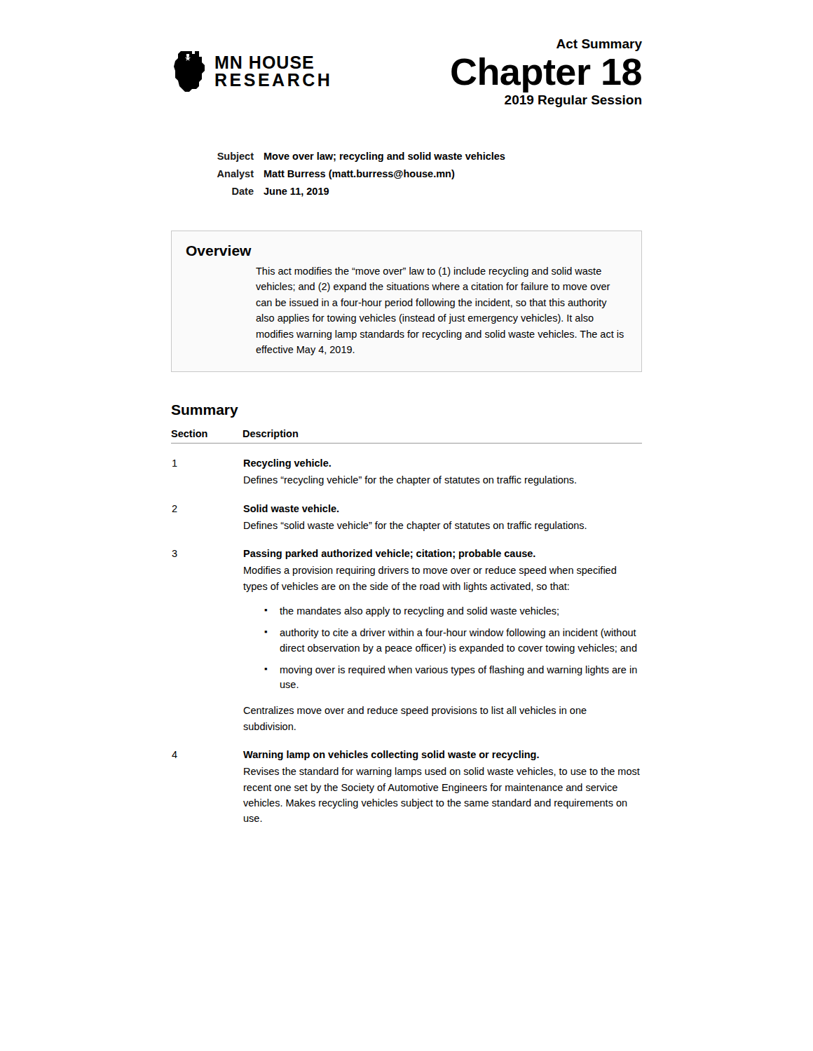MN HOUSE
RESEARCH
Act Summary
Chapter 18
2019 Regular Session
Subject
Move over law; recycling and solid waste vehicles
Analyst
Matt Burress (matt.burress@house.mn)
Date
June 11, 2019
Overview
This act modifies the “move over” law to (1) include recycling and solid waste vehicles; and (2) expand the situations where a citation for failure to move over can be issued in a four-hour period following the incident, so that this authority also applies for towing vehicles (instead of just emergency vehicles). It also modifies warning lamp standards for recycling and solid waste vehicles. The act is effective May 4, 2019.
Summary
| Section | Description |
| --- | --- |
| 1 | Recycling vehicle. Defines “recycling vehicle” for the chapter of statutes on traffic regulations. |
| 2 | Solid waste vehicle. Defines “solid waste vehicle” for the chapter of statutes on traffic regulations. |
| 3 | Passing parked authorized vehicle; citation; probable cause. Modifies a provision requiring drivers to move over or reduce speed when specified types of vehicles are on the side of the road with lights activated, so that: the mandates also apply to recycling and solid waste vehicles; authority to cite a driver within a four-hour window following an incident (without direct observation by a peace officer) is expanded to cover towing vehicles; and moving over is required when various types of flashing and warning lights are in use. Centralizes move over and reduce speed provisions to list all vehicles in one subdivision. |
| 4 | Warning lamp on vehicles collecting solid waste or recycling. Revises the standard for warning lamps used on solid waste vehicles, to use to the most recent one set by the Society of Automotive Engineers for maintenance and service vehicles. Makes recycling vehicles subject to the same standard and requirements on use. |